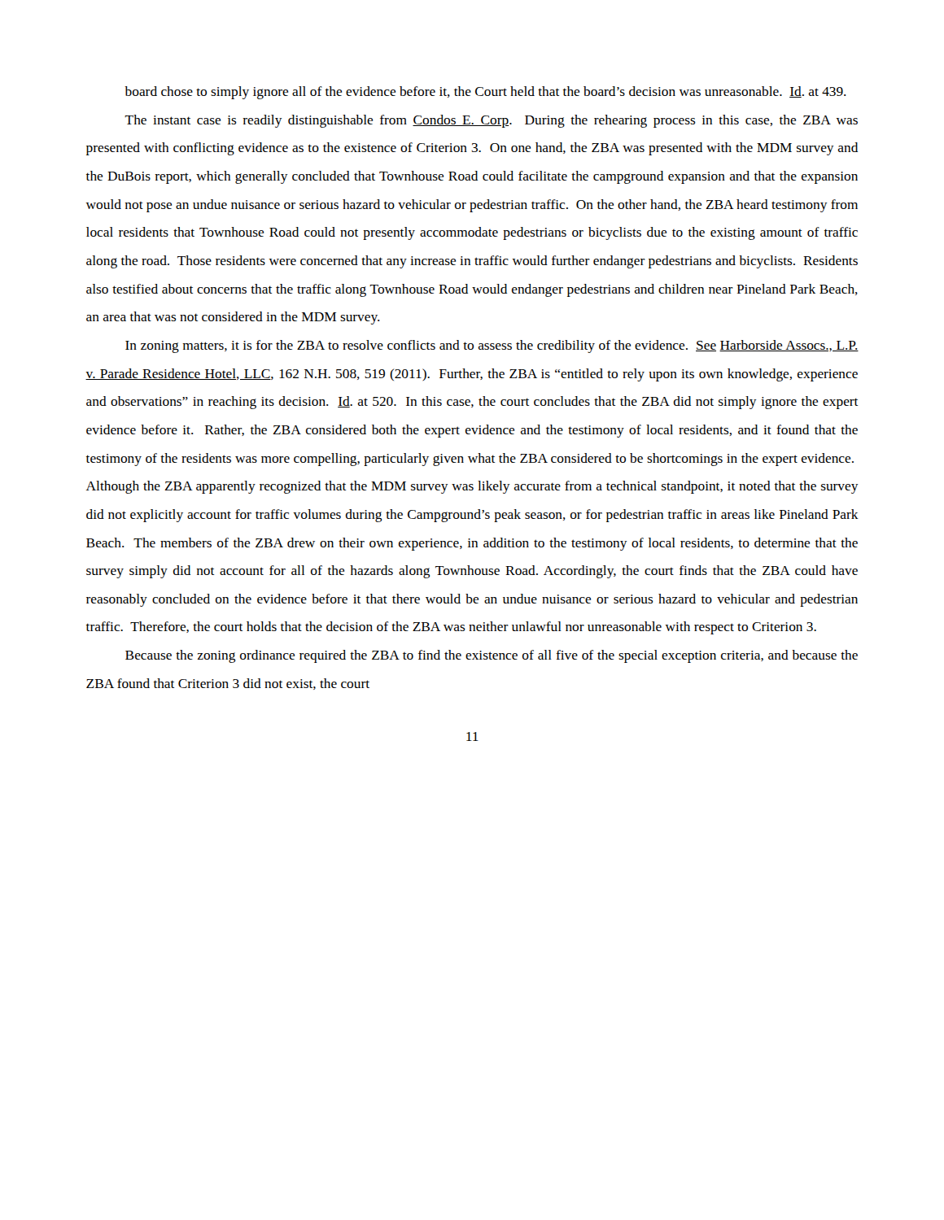board chose to simply ignore all of the evidence before it, the Court held that the board’s decision was unreasonable. Id. at 439.
The instant case is readily distinguishable from Condos E. Corp. During the rehearing process in this case, the ZBA was presented with conflicting evidence as to the existence of Criterion 3. On one hand, the ZBA was presented with the MDM survey and the DuBois report, which generally concluded that Townhouse Road could facilitate the campground expansion and that the expansion would not pose an undue nuisance or serious hazard to vehicular or pedestrian traffic. On the other hand, the ZBA heard testimony from local residents that Townhouse Road could not presently accommodate pedestrians or bicyclists due to the existing amount of traffic along the road. Those residents were concerned that any increase in traffic would further endanger pedestrians and bicyclists. Residents also testified about concerns that the traffic along Townhouse Road would endanger pedestrians and children near Pineland Park Beach, an area that was not considered in the MDM survey.
In zoning matters, it is for the ZBA to resolve conflicts and to assess the credibility of the evidence. See Harborside Assocs., L.P. v. Parade Residence Hotel, LLC, 162 N.H. 508, 519 (2011). Further, the ZBA is “entitled to rely upon its own knowledge, experience and observations” in reaching its decision. Id. at 520. In this case, the court concludes that the ZBA did not simply ignore the expert evidence before it. Rather, the ZBA considered both the expert evidence and the testimony of local residents, and it found that the testimony of the residents was more compelling, particularly given what the ZBA considered to be shortcomings in the expert evidence. Although the ZBA apparently recognized that the MDM survey was likely accurate from a technical standpoint, it noted that the survey did not explicitly account for traffic volumes during the Campground’s peak season, or for pedestrian traffic in areas like Pineland Park Beach. The members of the ZBA drew on their own experience, in addition to the testimony of local residents, to determine that the survey simply did not account for all of the hazards along Townhouse Road. Accordingly, the court finds that the ZBA could have reasonably concluded on the evidence before it that there would be an undue nuisance or serious hazard to vehicular and pedestrian traffic. Therefore, the court holds that the decision of the ZBA was neither unlawful nor unreasonable with respect to Criterion 3.
Because the zoning ordinance required the ZBA to find the existence of all five of the special exception criteria, and because the ZBA found that Criterion 3 did not exist, the court
11